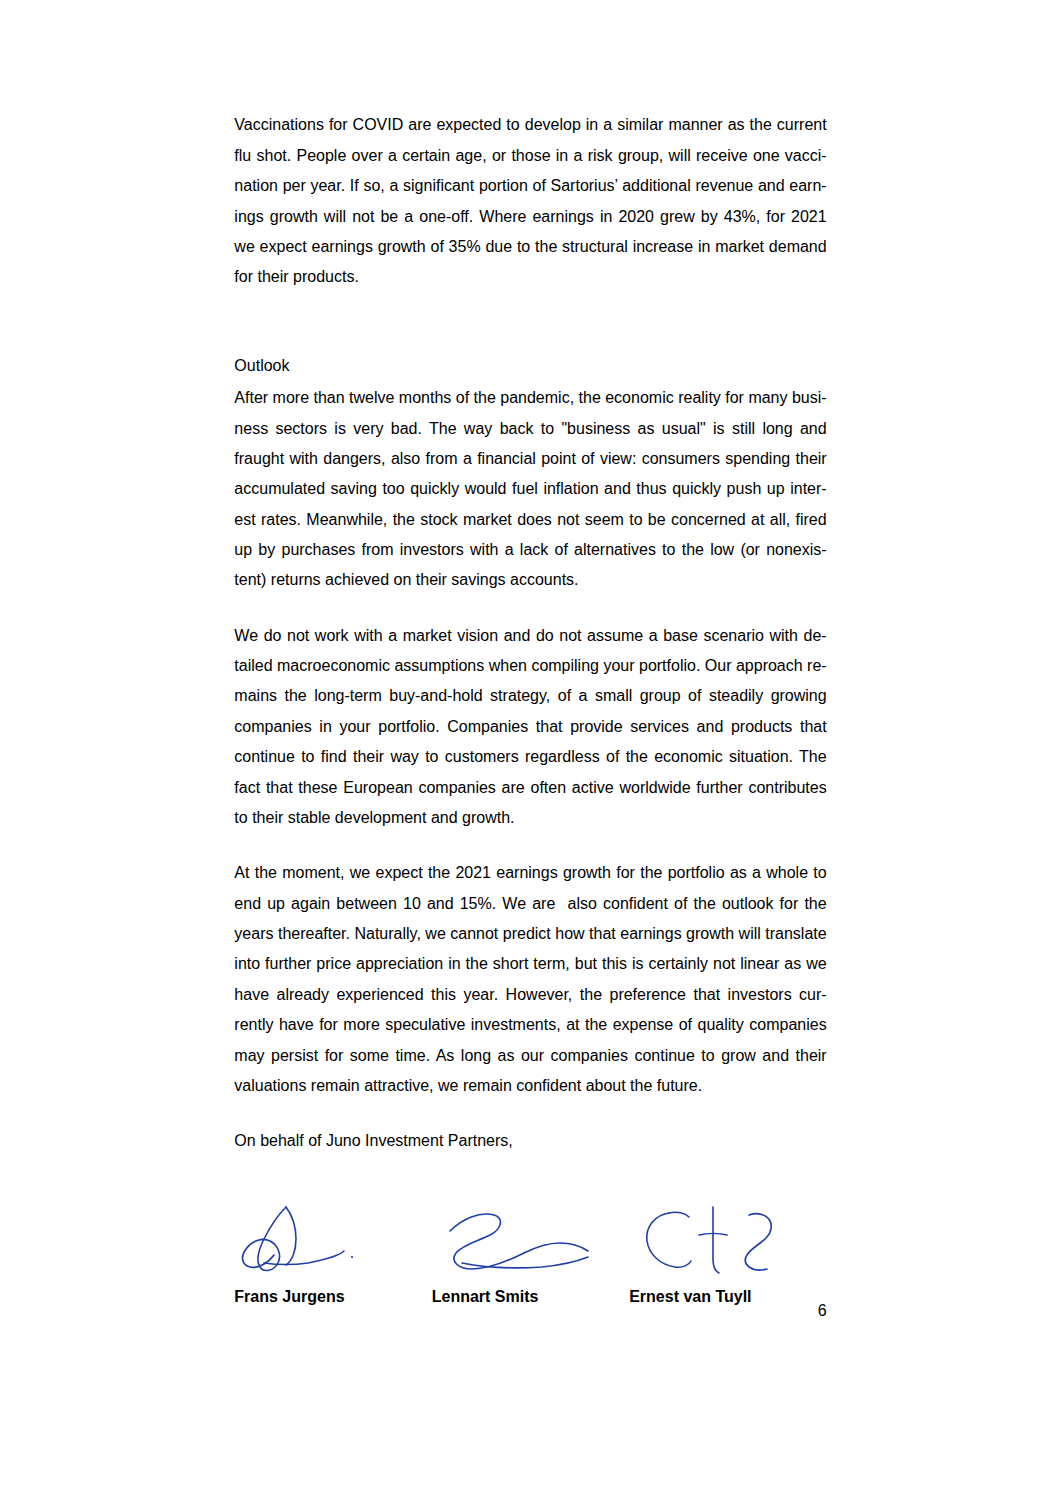Vaccinations for COVID are expected to develop in a similar manner as the current flu shot. People over a certain age, or those in a risk group, will receive one vaccination per year. If so, a significant portion of Sartorius’ additional revenue and earnings growth will not be a one-off. Where earnings in 2020 grew by 43%, for 2021 we expect earnings growth of 35% due to the structural increase in market demand for their products.
Outlook
After more than twelve months of the pandemic, the economic reality for many business sectors is very bad. The way back to "business as usual" is still long and fraught with dangers, also from a financial point of view: consumers spending their accumulated saving too quickly would fuel inflation and thus quickly push up interest rates. Meanwhile, the stock market does not seem to be concerned at all, fired up by purchases from investors with a lack of alternatives to the low (or nonexistent) returns achieved on their savings accounts.
We do not work with a market vision and do not assume a base scenario with detailed macroeconomic assumptions when compiling your portfolio. Our approach remains the long-term buy-and-hold strategy, of a small group of steadily growing companies in your portfolio. Companies that provide services and products that continue to find their way to customers regardless of the economic situation. The fact that these European companies are often active worldwide further contributes to their stable development and growth.
At the moment, we expect the 2021 earnings growth for the portfolio as a whole to end up again between 10 and 15%. We are also confident of the outlook for the years thereafter. Naturally, we cannot predict how that earnings growth will translate into further price appreciation in the short term, but this is certainly not linear as we have already experienced this year. However, the preference that investors currently have for more speculative investments, at the expense of quality companies may persist for some time. As long as our companies continue to grow and their valuations remain attractive, we remain confident about the future.
On behalf of Juno Investment Partners,
Frans Jurgens
Lennart Smits
Ernest van Tuyll
6